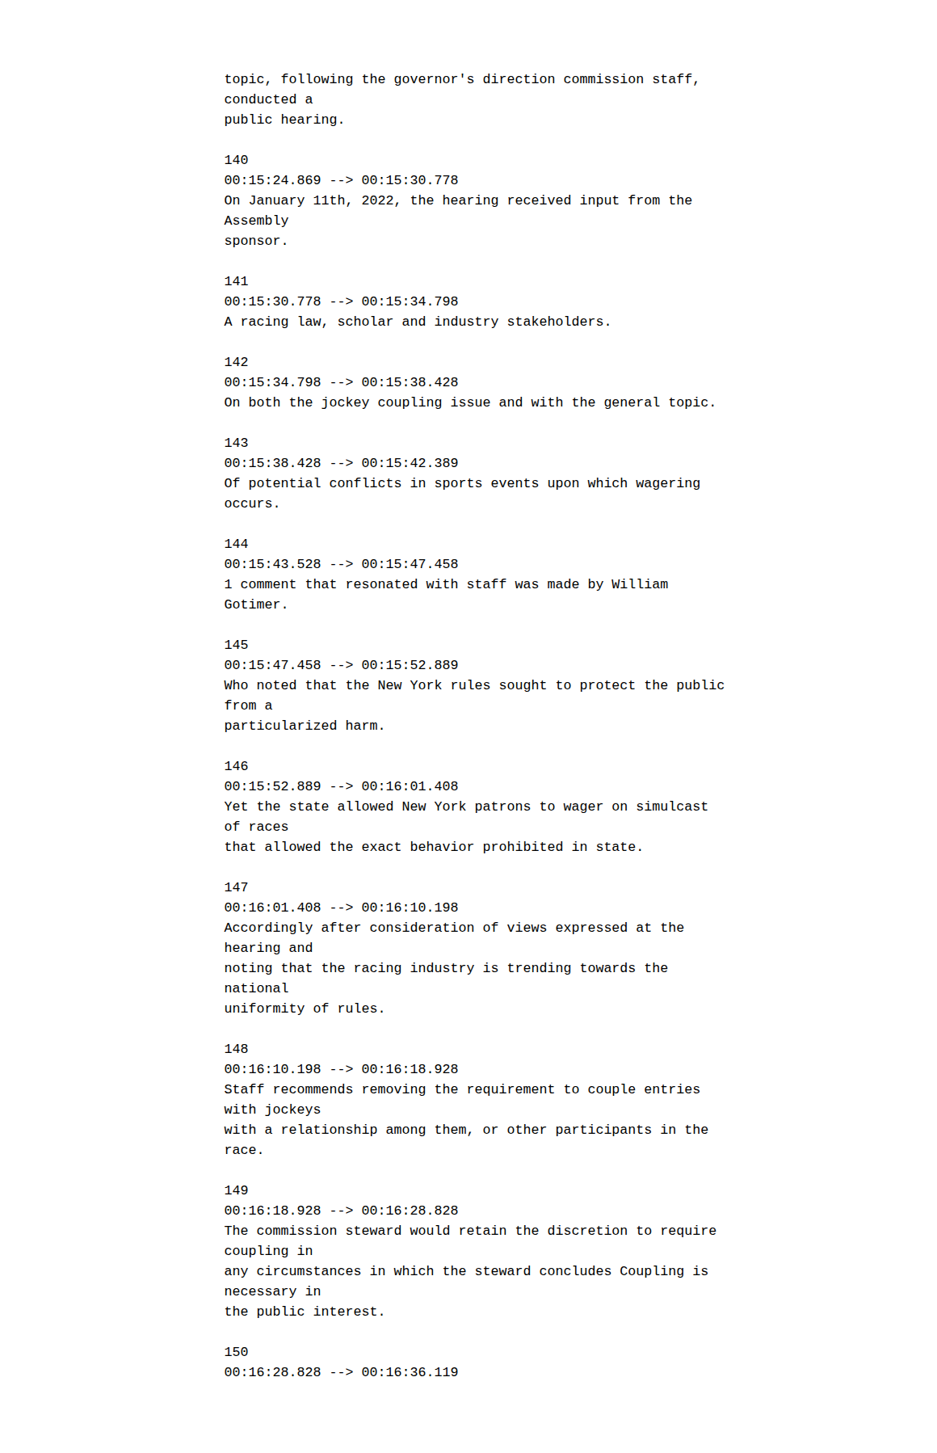topic, following the governor's direction commission staff, conducted a
public hearing.

140
00:15:24.869 --> 00:15:30.778
On January 11th, 2022, the hearing received input from the Assembly
sponsor.

141
00:15:30.778 --> 00:15:34.798
A racing law, scholar and industry stakeholders.

142
00:15:34.798 --> 00:15:38.428
On both the jockey coupling issue and with the general topic.

143
00:15:38.428 --> 00:15:42.389
Of potential conflicts in sports events upon which wagering occurs.

144
00:15:43.528 --> 00:15:47.458
1 comment that resonated with staff was made by William Gotimer.

145
00:15:47.458 --> 00:15:52.889
Who noted that the New York rules sought to protect the public from a
particularized harm.

146
00:15:52.889 --> 00:16:01.408
Yet the state allowed New York patrons to wager on simulcast of races
that allowed the exact behavior prohibited in state.

147
00:16:01.408 --> 00:16:10.198
Accordingly after consideration of views expressed at the hearing and
noting that the racing industry is trending towards the national
uniformity of rules.

148
00:16:10.198 --> 00:16:18.928
Staff recommends removing the requirement to couple entries with jockeys
with a relationship among them, or other participants in the race.

149
00:16:18.928 --> 00:16:28.828
The commission steward would retain the discretion to require coupling in
any circumstances in which the steward concludes Coupling is necessary in
the public interest.

150
00:16:28.828 --> 00:16:36.119